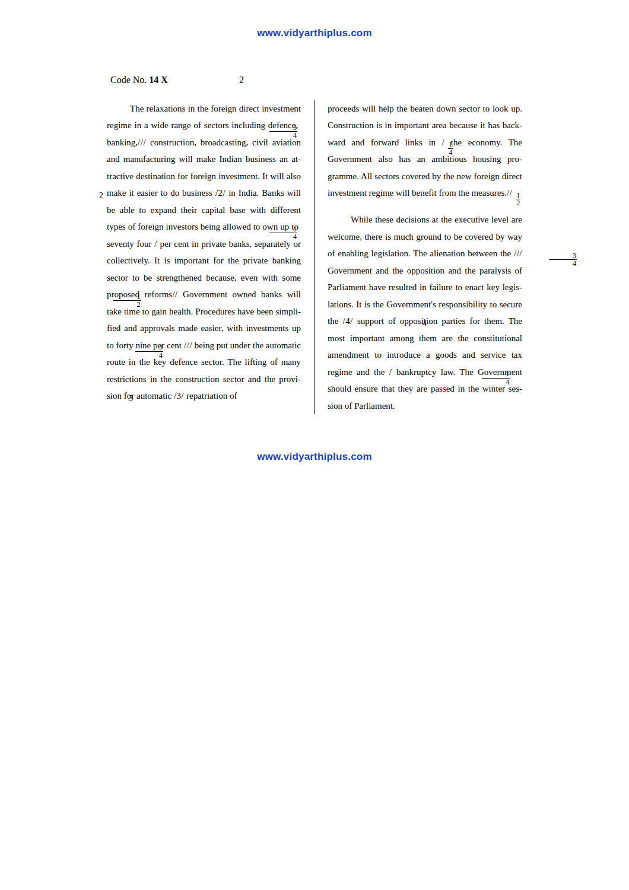www.vidyarthiplus.com
Code No. 14 X
2
The relaxations in the foreign direct investment regime in a wide range of sectors including defence, 34banking,/// construction, broadcasting, civil aviation and manufacturing will make Indian business an attractive destination for foreign investment. It will also 2make it easier to do business /2/ in India. Banks will be able to expand their capital base with different types of foreign investors being allowed to own up to 14seventy four / per cent in private banks, separately or collectively. It is important for the private banking sector to be strengthened because, even with some proposed 12reforms// Government owned banks will take time to gain health. Procedures have been simplified and approvals made easier, with investments up to forty nine per 34cent /// being put under the automatic route in the key defence sector. The lifting of many restrictions in the construction sector and the provision for 3automatic /3/ repatriation of
proceeds will help the beaten down sector to look up. Construction is in important area because it has backward and forward links in /14 the economy. The Government also has an ambitious housing programme. All sectors covered by the new foreign direct investment regime will benefit from the measures.//12
While these decisions at the executive level are welcome, there is much ground to be covered by way of enabling legislation. The alienation between the ///34 Government and the opposition and the paralysis of Parliament have resulted in failure to enact key legislations. It is the Government's responsibility to secure the /4/ support of4 opposition parties for them. The most important among them are the constitutional amendment to introduce a goods and service tax regime and the / bankruptcy law.14 The Government should ensure that they are passed in the winter session of Parliament.
www.vidyarthiplus.com